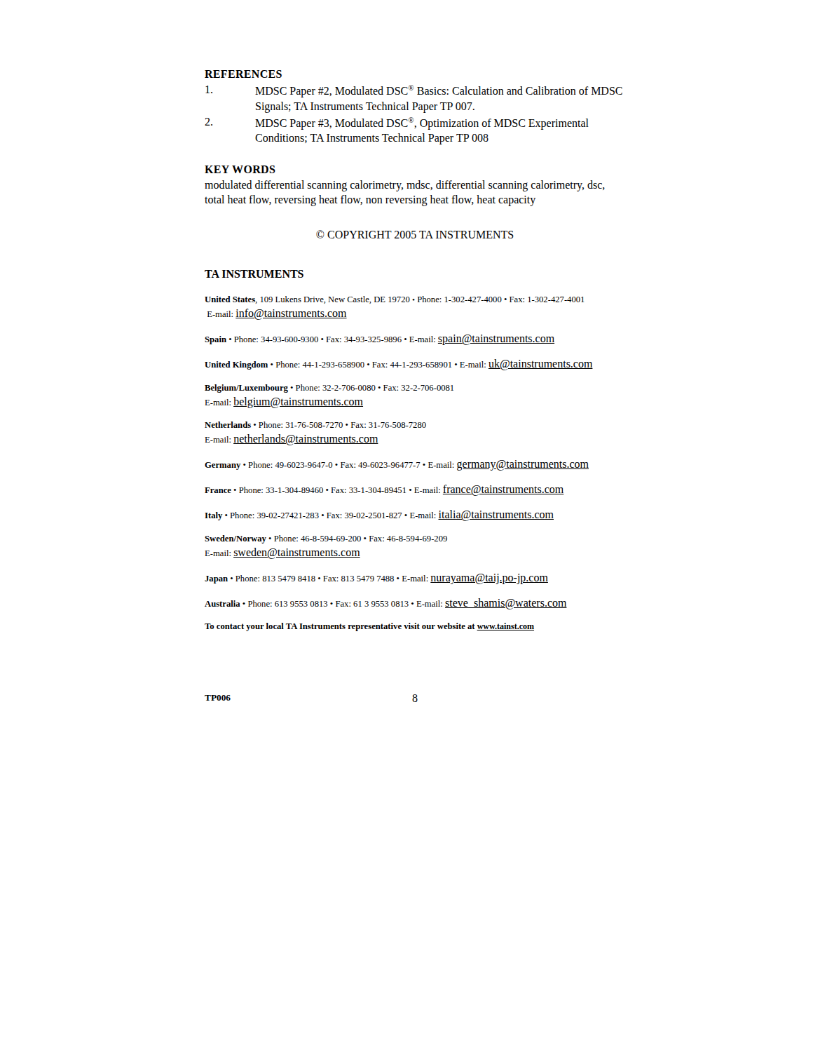REFERENCES
1. MDSC Paper #2, Modulated DSC® Basics: Calculation and Calibration of MDSC Signals; TA Instruments Technical Paper TP 007.
2. MDSC Paper #3, Modulated DSC®, Optimization of MDSC Experimental Conditions; TA Instruments Technical Paper TP 008
KEY WORDS
modulated differential scanning calorimetry, mdsc, differential scanning calorimetry, dsc, total heat flow, reversing heat flow, non reversing heat flow, heat capacity
© COPYRIGHT 2005 TA INSTRUMENTS
TA INSTRUMENTS
United States, 109 Lukens Drive, New Castle, DE 19720 • Phone: 1-302-427-4000 • Fax: 1-302-427-4001
E-mail: info@tainstruments.com
Spain • Phone: 34-93-600-9300 • Fax: 34-93-325-9896 • E-mail: spain@tainstruments.com
United Kingdom • Phone: 44-1-293-658900 • Fax: 44-1-293-658901 • E-mail: uk@tainstruments.com
Belgium/Luxembourg • Phone: 32-2-706-0080 • Fax: 32-2-706-0081
E-mail: belgium@tainstruments.com
Netherlands • Phone: 31-76-508-7270 • Fax: 31-76-508-7280
E-mail: netherlands@tainstruments.com
Germany • Phone: 49-6023-9647-0 • Fax: 49-6023-96477-7 • E-mail: germany@tainstruments.com
France • Phone: 33-1-304-89460 • Fax: 33-1-304-89451 • E-mail: france@tainstruments.com
Italy • Phone: 39-02-27421-283 • Fax: 39-02-2501-827 • E-mail: italia@tainstruments.com
Sweden/Norway • Phone: 46-8-594-69-200 • Fax: 46-8-594-69-209
E-mail: sweden@tainstruments.com
Japan • Phone: 813 5479 8418 • Fax: 813 5479 7488 • E-mail: nurayama@taij.po-jp.com
Australia • Phone: 613 9553 0813 • Fax: 61 3 9553 0813 • E-mail: steve_shamis@waters.com
To contact your local TA Instruments representative visit our website at www.tainst.com
TP006 8